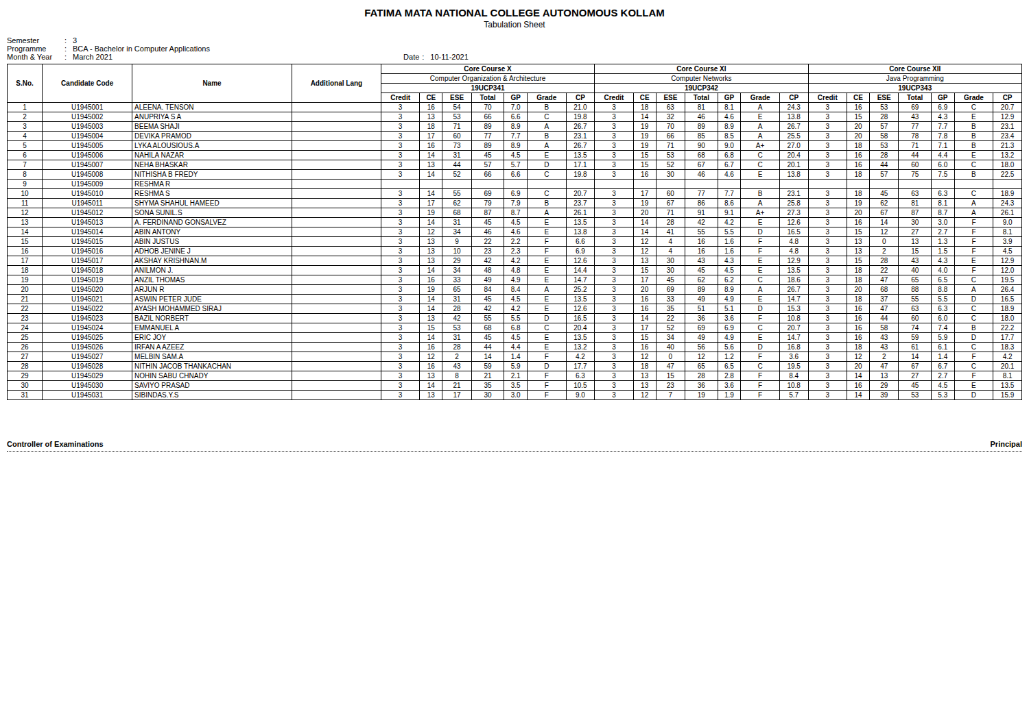FATIMA MATA NATIONAL COLLEGE AUTONOMOUS KOLLAM
Tabulation Sheet
Semester: 3
Programme: BCA - Bachelor in Computer Applications
Month & Year: March 2021 Date: 10-11-2021
| S.No. | Candidate Code | Name | Additional Lang | Core Course X | Core Course XI | Core Course XII |
| --- | --- | --- | --- | --- | --- | --- |
| Computer Organization & Architecture | Computer Networks | Java Programming |
| 19UCP341 | 19UCP342 | 19UCP343 |
| Credit | CE | ESE | Total | GP | Grade | CP | Credit | CE | ESE | Total | GP | Grade | CP | Credit | CE | ESE | Total | GP | Grade | CP |
| 1 | U1945001 | ALEENA. TENSON | | 3 | 16 | 54 | 70 | 7.0 | B | 21.0 | 3 | 18 | 63 | 81 | 8.1 | A | 24.3 | 3 | 16 | 53 | 69 | 6.9 | C | 20.7 |
| 2 | U1945002 | ANUPRIYA S A | | 3 | 13 | 53 | 66 | 6.6 | C | 19.8 | 3 | 14 | 32 | 46 | 4.6 | E | 13.8 | 3 | 15 | 28 | 43 | 4.3 | E | 12.9 |
| 3 | U1945003 | BEEMA SHAJI | | 3 | 18 | 71 | 89 | 8.9 | A | 26.7 | 3 | 19 | 70 | 89 | 8.9 | A | 26.7 | 3 | 20 | 57 | 77 | 7.7 | B | 23.1 |
| 4 | U1945004 | DEVIKA PRAMOD | | 3 | 17 | 60 | 77 | 7.7 | B | 23.1 | 3 | 19 | 66 | 85 | 8.5 | A | 25.5 | 3 | 20 | 58 | 78 | 7.8 | B | 23.4 |
| 5 | U1945005 | LYKA ALOUSIOUS.A | | 3 | 16 | 73 | 89 | 8.9 | A | 26.7 | 3 | 19 | 71 | 90 | 9.0 | A+ | 27.0 | 3 | 18 | 53 | 71 | 7.1 | B | 21.3 |
| 6 | U1945006 | NAHILA NAZAR | | 3 | 14 | 31 | 45 | 4.5 | E | 13.5 | 3 | 15 | 53 | 68 | 6.8 | C | 20.4 | 3 | 16 | 28 | 44 | 4.4 | E | 13.2 |
| 7 | U1945007 | NEHA BHASKAR | | 3 | 13 | 44 | 57 | 5.7 | D | 17.1 | 3 | 15 | 52 | 67 | 6.7 | C | 20.1 | 3 | 16 | 44 | 60 | 6.0 | C | 18.0 |
| 8 | U1945008 | NITHISHA B FREDY | | 3 | 14 | 52 | 66 | 6.6 | C | 19.8 | 3 | 16 | 30 | 46 | 4.6 | E | 13.8 | 3 | 18 | 57 | 75 | 7.5 | B | 22.5 |
| 9 | U1945009 | RESHMA R | | | | | | | | | | | | | | | | | | | | | | |
| 10 | U1945010 | RESHMA S | | 3 | 14 | 55 | 69 | 6.9 | C | 20.7 | 3 | 17 | 60 | 77 | 7.7 | B | 23.1 | 3 | 18 | 45 | 63 | 6.3 | C | 18.9 |
| 11 | U1945011 | SHYMA SHAHUL HAMEED | | 3 | 17 | 62 | 79 | 7.9 | B | 23.7 | 3 | 19 | 67 | 86 | 8.6 | A | 25.8 | 3 | 19 | 62 | 81 | 8.1 | A | 24.3 |
| 12 | U1945012 | SONA SUNIL.S | | 3 | 19 | 68 | 87 | 8.7 | A | 26.1 | 3 | 20 | 71 | 91 | 9.1 | A+ | 27.3 | 3 | 20 | 67 | 87 | 8.7 | A | 26.1 |
| 13 | U1945013 | A. FERDINAND GONSALVEZ | | 3 | 14 | 31 | 45 | 4.5 | E | 13.5 | 3 | 14 | 28 | 42 | 4.2 | E | 12.6 | 3 | 16 | 14 | 30 | 3.0 | F | 9.0 |
| 14 | U1945014 | ABIN ANTONY | | 3 | 12 | 34 | 46 | 4.6 | E | 13.8 | 3 | 14 | 41 | 55 | 5.5 | D | 16.5 | 3 | 15 | 12 | 27 | 2.7 | F | 8.1 |
| 15 | U1945015 | ABIN JUSTUS | | 3 | 13 | 9 | 22 | 2.2 | F | 6.6 | 3 | 12 | 4 | 16 | 1.6 | F | 4.8 | 3 | 13 | 0 | 13 | 1.3 | F | 3.9 |
| 16 | U1945016 | ADHOB JENINE J | | 3 | 13 | 10 | 23 | 2.3 | F | 6.9 | 3 | 12 | 4 | 16 | 1.6 | F | 4.8 | 3 | 13 | 2 | 15 | 1.5 | F | 4.5 |
| 17 | U1945017 | AKSHAY KRISHNAN.M | | 3 | 13 | 29 | 42 | 4.2 | E | 12.6 | 3 | 13 | 30 | 43 | 4.3 | E | 12.9 | 3 | 15 | 28 | 43 | 4.3 | E | 12.9 |
| 18 | U1945018 | ANILMON J. | | 3 | 14 | 34 | 48 | 4.8 | E | 14.4 | 3 | 15 | 30 | 45 | 4.5 | E | 13.5 | 3 | 18 | 22 | 40 | 4.0 | F | 12.0 |
| 19 | U1945019 | ANZIL THOMAS | | 3 | 16 | 33 | 49 | 4.9 | E | 14.7 | 3 | 17 | 45 | 62 | 6.2 | C | 18.6 | 3 | 18 | 47 | 65 | 6.5 | C | 19.5 |
| 20 | U1945020 | ARJUN R | | 3 | 19 | 65 | 84 | 8.4 | A | 25.2 | 3 | 20 | 69 | 89 | 8.9 | A | 26.7 | 3 | 20 | 68 | 88 | 8.8 | A | 26.4 |
| 21 | U1945021 | ASWIN PETER JUDE | | 3 | 14 | 31 | 45 | 4.5 | E | 13.5 | 3 | 16 | 33 | 49 | 4.9 | E | 14.7 | 3 | 18 | 37 | 55 | 5.5 | D | 16.5 |
| 22 | U1945022 | AYASH MOHAMMED SIRAJ | | 3 | 14 | 28 | 42 | 4.2 | E | 12.6 | 3 | 16 | 35 | 51 | 5.1 | D | 15.3 | 3 | 16 | 47 | 63 | 6.3 | C | 18.9 |
| 23 | U1945023 | BAZIL NORBERT | | 3 | 13 | 42 | 55 | 5.5 | D | 16.5 | 3 | 14 | 22 | 36 | 3.6 | F | 10.8 | 3 | 16 | 44 | 60 | 6.0 | C | 18.0 |
| 24 | U1945024 | EMMANUEL A | | 3 | 15 | 53 | 68 | 6.8 | C | 20.4 | 3 | 17 | 52 | 69 | 6.9 | C | 20.7 | 3 | 16 | 58 | 74 | 7.4 | B | 22.2 |
| 25 | U1945025 | ERIC JOY | | 3 | 14 | 31 | 45 | 4.5 | E | 13.5 | 3 | 15 | 34 | 49 | 4.9 | E | 14.7 | 3 | 16 | 43 | 59 | 5.9 | D | 17.7 |
| 26 | U1945026 | IRFAN A AZEEZ | | 3 | 16 | 28 | 44 | 4.4 | E | 13.2 | 3 | 16 | 40 | 56 | 5.6 | D | 16.8 | 3 | 18 | 43 | 61 | 6.1 | C | 18.3 |
| 27 | U1945027 | MELBIN SAM.A | | 3 | 12 | 2 | 14 | 1.4 | F | 4.2 | 3 | 12 | 0 | 12 | 1.2 | F | 3.6 | 3 | 12 | 2 | 14 | 1.4 | F | 4.2 |
| 28 | U1945028 | NITHIN JACOB THANKACHAN | | 3 | 16 | 43 | 59 | 5.9 | D | 17.7 | 3 | 18 | 47 | 65 | 6.5 | C | 19.5 | 3 | 20 | 47 | 67 | 6.7 | C | 20.1 |
| 29 | U1945029 | NOHIN SABU CHNADY | | 3 | 13 | 8 | 21 | 2.1 | F | 6.3 | 3 | 13 | 15 | 28 | 2.8 | F | 8.4 | 3 | 14 | 13 | 27 | 2.7 | F | 8.1 |
| 30 | U1945030 | SAVIYO PRASAD | | 3 | 14 | 21 | 35 | 3.5 | F | 10.5 | 3 | 13 | 23 | 36 | 3.6 | F | 10.8 | 3 | 16 | 29 | 45 | 4.5 | E | 13.5 |
| 31 | U1945031 | SIBINDAS.Y.S | | 3 | 13 | 17 | 30 | 3.0 | F | 9.0 | 3 | 12 | 7 | 19 | 1.9 | F | 5.7 | 3 | 14 | 39 | 53 | 5.3 | D | 15.9 |
Controller of Examinations
Principal